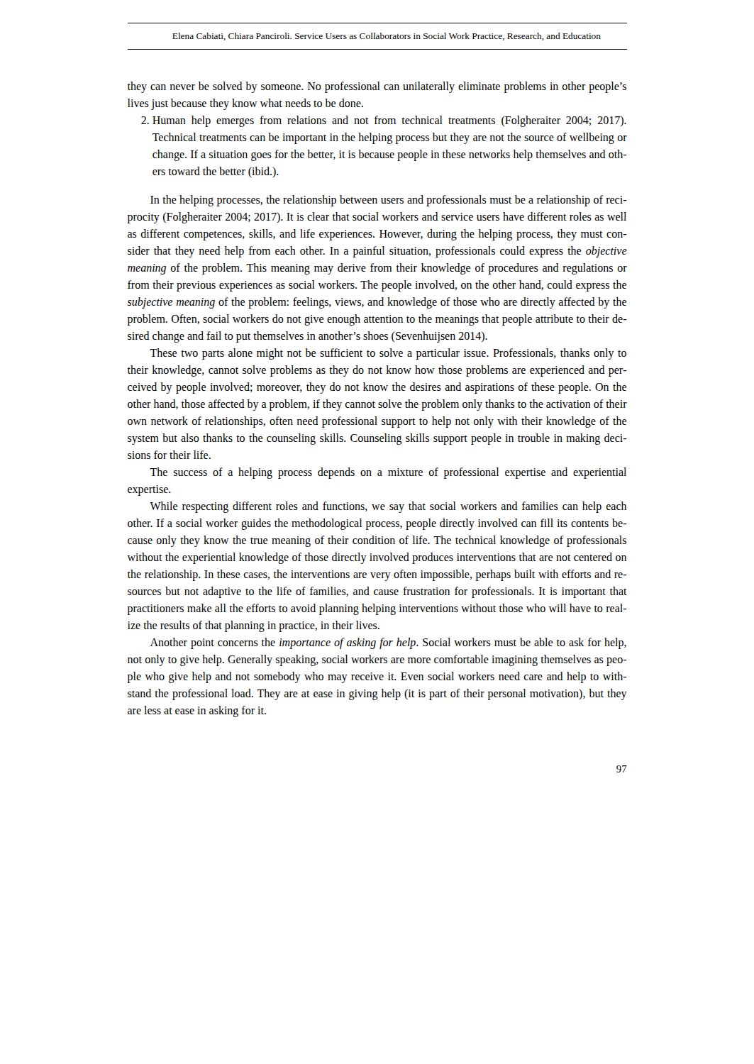Elena Cabiati, Chiara Panciroli. Service Users as Collaborators in Social Work Practice, Research, and Education
they can never be solved by someone. No professional can unilaterally eliminate problems in other people’s lives just because they know what needs to be done.
Human help emerges from relations and not from technical treatments (Folgheraiter 2004; 2017). Technical treatments can be important in the helping process but they are not the source of wellbeing or change. If a situation goes for the better, it is because people in these networks help themselves and others toward the better (ibid.).
In the helping processes, the relationship between users and professionals must be a relationship of reciprocity (Folgheraiter 2004; 2017). It is clear that social workers and service users have different roles as well as different competences, skills, and life experiences. However, during the helping process, they must consider that they need help from each other. In a painful situation, professionals could express the objective meaning of the problem. This meaning may derive from their knowledge of procedures and regulations or from their previous experiences as social workers. The people involved, on the other hand, could express the subjective meaning of the problem: feelings, views, and knowledge of those who are directly affected by the problem. Often, social workers do not give enough attention to the meanings that people attribute to their desired change and fail to put themselves in another’s shoes (Sevenhuijsen 2014).
These two parts alone might not be sufficient to solve a particular issue. Professionals, thanks only to their knowledge, cannot solve problems as they do not know how those problems are experienced and perceived by people involved; moreover, they do not know the desires and aspirations of these people. On the other hand, those affected by a problem, if they cannot solve the problem only thanks to the activation of their own network of relationships, often need professional support to help not only with their knowledge of the system but also thanks to the counseling skills. Counseling skills support people in trouble in making decisions for their life.
The success of a helping process depends on a mixture of professional expertise and experiential expertise.
While respecting different roles and functions, we say that social workers and families can help each other. If a social worker guides the methodological process, people directly involved can fill its contents because only they know the true meaning of their condition of life. The technical knowledge of professionals without the experiential knowledge of those directly involved produces interventions that are not centered on the relationship. In these cases, the interventions are very often impossible, perhaps built with efforts and resources but not adaptive to the life of families, and cause frustration for professionals. It is important that practitioners make all the efforts to avoid planning helping interventions without those who will have to realize the results of that planning in practice, in their lives.
Another point concerns the importance of asking for help. Social workers must be able to ask for help, not only to give help. Generally speaking, social workers are more comfortable imagining themselves as people who give help and not somebody who may receive it. Even social workers need care and help to withstand the professional load. They are at ease in giving help (it is part of their personal motivation), but they are less at ease in asking for it.
97